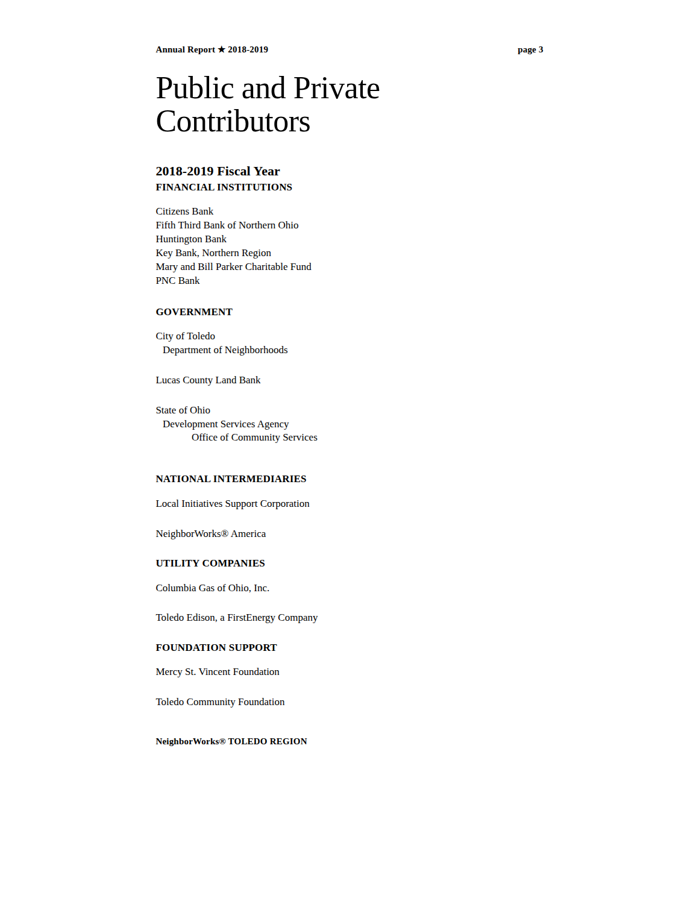Annual Report ★ 2018-2019
page 3
Public and Private
Contributors
2018-2019 Fiscal Year
FINANCIAL INSTITUTIONS
Citizens Bank
Fifth Third Bank of Northern Ohio
Huntington Bank
Key Bank, Northern Region
Mary and Bill Parker Charitable Fund
PNC Bank
GOVERNMENT
City of Toledo
Department of Neighborhoods
Lucas County Land Bank
State of Ohio
Development Services Agency
Office of Community Services
NATIONAL INTERMEDIARIES
Local Initiatives Support Corporation
NeighborWorks® America
UTILITY COMPANIES
Columbia Gas of Ohio, Inc.
Toledo Edison, a FirstEnergy Company
FOUNDATION SUPPORT
Mercy St. Vincent Foundation
Toledo Community Foundation
NeighborWorks® TOLEDO REGION